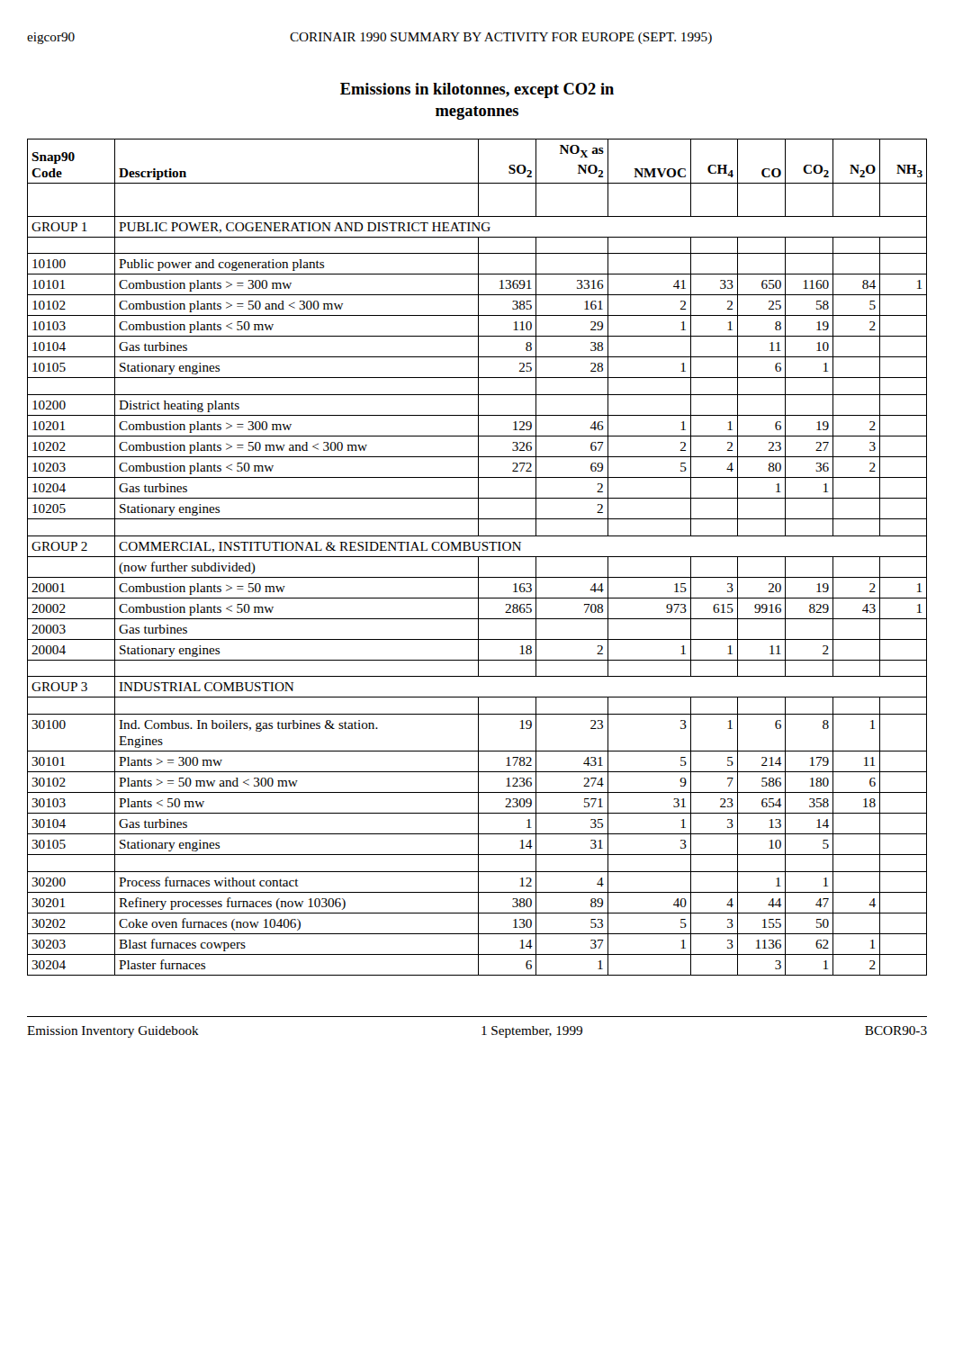eigcor90 CORINAIR 1990 SUMMARY BY ACTIVITY FOR EUROPE (SEPT. 1995)
Emissions in kilotonnes, except CO2 in
megatonnes
| Snap90 Code | Description | SO 2 | NO X as NO 2 | NMVOC | CH 4 | CO | CO 2 | N 2 O | NH 3 |
| --- | --- | --- | --- | --- | --- | --- | --- | --- | --- |
| GROUP 1 | PUBLIC POWER, COGENERATION AND DISTRICT HEATING |
| 10100 | Public power and cogeneration plants | | | | | | | | |
| 10101 | Combustion plants > = 300 mw | 13691 | 3316 | 41 | 33 | 650 | 1160 | 84 | 1 |
| 10102 | Combustion plants > = 50 and < 300 mw | 385 | 161 | 2 | 2 | 25 | 58 | 5 | |
| 10103 | Combustion plants < 50 mw | 110 | 29 | 1 | 1 | 8 | 19 | 2 | |
| 10104 | Gas turbines | 8 | 38 | | | 11 | 10 | | |
| 10105 | Stationary engines | 25 | 28 | 1 | | 6 | 1 | | |
| 10200 | District heating plants | | | | | | | | |
| 10201 | Combustion plants > = 300 mw | 129 | 46 | 1 | 1 | 6 | 19 | 2 | |
| 10202 | Combustion plants > = 50 mw and < 300 mw | 326 | 67 | 2 | 2 | 23 | 27 | 3 | |
| 10203 | Combustion plants < 50 mw | 272 | 69 | 5 | 4 | 80 | 36 | 2 | |
| 10204 | Gas turbines | | 2 | | | 1 | 1 | | |
| 10205 | Stationary engines | | 2 | | | | | | |
| GROUP 2 | COMMERCIAL, INSTITUTIONAL & RESIDENTIAL COMBUSTION |
| | (now further subdivided) | | | | | | | | |
| 20001 | Combustion plants > = 50 mw | 163 | 44 | 15 | 3 | 20 | 19 | 2 | 1 |
| 20002 | Combustion plants < 50 mw | 2865 | 708 | 973 | 615 | 9916 | 829 | 43 | 1 |
| 20003 | Gas turbines | | | | | | | | |
| 20004 | Stationary engines | 18 | 2 | 1 | 1 | 11 | 2 | | |
| GROUP 3 | INDUSTRIAL COMBUSTION |
| 30100 | Ind. Combus. In boilers, gas turbines & station. Engines | 19 | 23 | 3 | 1 | 6 | 8 | 1 | |
| 30101 | Plants > = 300 mw | 1782 | 431 | 5 | 5 | 214 | 179 | 11 | |
| 30102 | Plants > = 50 mw and < 300 mw | 1236 | 274 | 9 | 7 | 586 | 180 | 6 | |
| 30103 | Plants < 50 mw | 2309 | 571 | 31 | 23 | 654 | 358 | 18 | |
| 30104 | Gas turbines | 1 | 35 | 1 | 3 | 13 | 14 | | |
| 30105 | Stationary engines | 14 | 31 | 3 | | 10 | 5 | | |
| 30200 | Process furnaces without contact | 12 | 4 | | | 1 | 1 | | |
| 30201 | Refinery processes furnaces (now 10306) | 380 | 89 | 40 | 4 | 44 | 47 | 4 | |
| 30202 | Coke oven furnaces (now 10406) | 130 | 53 | 5 | 3 | 155 | 50 | | |
| 30203 | Blast furnaces cowpers | 14 | 37 | 1 | 3 | 1136 | 62 | 1 | |
| 30204 | Plaster furnaces | 6 | 1 | | | 3 | 1 | 2 | |
Emission Inventory Guidebook 1 September, 1999 BCOR90-3